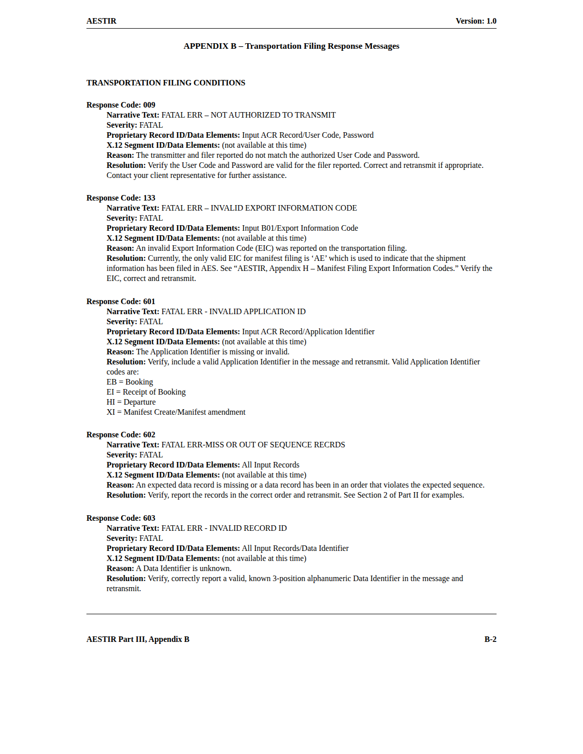AESTIR Version: 1.0
APPENDIX B – Transportation Filing Response Messages
TRANSPORTATION FILING CONDITIONS
Response Code: 009
Narrative Text: FATAL ERR – NOT AUTHORIZED TO TRANSMIT
Severity: FATAL
Proprietary Record ID/Data Elements: Input ACR Record/User Code, Password
X.12 Segment ID/Data Elements: (not available at this time)
Reason: The transmitter and filer reported do not match the authorized User Code and Password.
Resolution: Verify the User Code and Password are valid for the filer reported. Correct and retransmit if appropriate. Contact your client representative for further assistance.
Response Code: 133
Narrative Text: FATAL ERR – INVALID EXPORT INFORMATION CODE
Severity: FATAL
Proprietary Record ID/Data Elements: Input B01/Export Information Code
X.12 Segment ID/Data Elements: (not available at this time)
Reason: An invalid Export Information Code (EIC) was reported on the transportation filing.
Resolution: Currently, the only valid EIC for manifest filing is ‘AE’ which is used to indicate that the shipment information has been filed in AES. See “AESTIR, Appendix H – Manifest Filing Export Information Codes.” Verify the EIC, correct and retransmit.
Response Code: 601
Narrative Text: FATAL ERR - INVALID APPLICATION ID
Severity: FATAL
Proprietary Record ID/Data Elements: Input ACR Record/Application Identifier
X.12 Segment ID/Data Elements: (not available at this time)
Reason: The Application Identifier is missing or invalid.
Resolution: Verify, include a valid Application Identifier in the message and retransmit. Valid Application Identifier codes are:
EB = Booking
EI = Receipt of Booking
HI = Departure
XI = Manifest Create/Manifest amendment
Response Code: 602
Narrative Text: FATAL ERR-MISS OR OUT OF SEQUENCE RECRDS
Severity: FATAL
Proprietary Record ID/Data Elements: All Input Records
X.12 Segment ID/Data Elements: (not available at this time)
Reason: An expected data record is missing or a data record has been in an order that violates the expected sequence.
Resolution: Verify, report the records in the correct order and retransmit. See Section 2 of Part II for examples.
Response Code: 603
Narrative Text: FATAL ERR - INVALID RECORD ID
Severity: FATAL
Proprietary Record ID/Data Elements: All Input Records/Data Identifier
X.12 Segment ID/Data Elements: (not available at this time)
Reason: A Data Identifier is unknown.
Resolution: Verify, correctly report a valid, known 3-position alphanumeric Data Identifier in the message and retransmit.
AESTIR Part III, Appendix B B-2